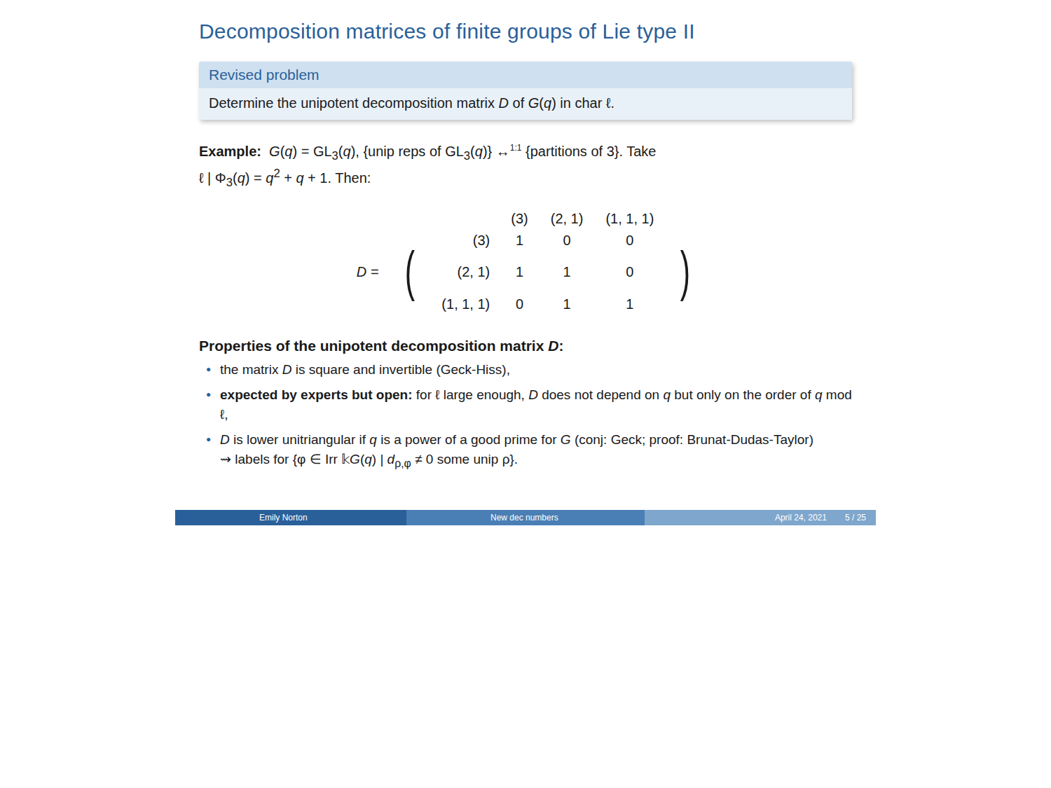Decomposition matrices of finite groups of Lie type II
Revised problem
Determine the unipotent decomposition matrix D of G(q) in char ℓ.
Example: G(q) = GL3(q), {unip reps of GL3(q)} ↔1:1 {partitions of 3}. Take
ℓ | Φ3(q) = q2 + q + 1. Then:
| | | | (3) | (2, 1) | (1, 1, 1) | |
| | | (3) | 1 | 0 | 0 | |
| D = | ( | (2, 1) | 1 | 1 | 0 | ) |
| | | (1, 1, 1) | 0 | 1 | 1 | |
Properties of the unipotent decomposition matrix D:
the matrix D is square and invertible (Geck-Hiss),
expected by experts but open: for ℓ large enough, D does not depend on q but only on the order of q mod ℓ,
D is lower unitriangular if q is a power of a good prime for G (conj: Geck; proof: Brunat-Dudas-Taylor) ⇝ labels for {φ ∈ Irr 𝕜G(q) | dρ,φ ≠ 0 some unip ρ}.
Emily Norton
New dec numbers
April 24, 20215 / 25